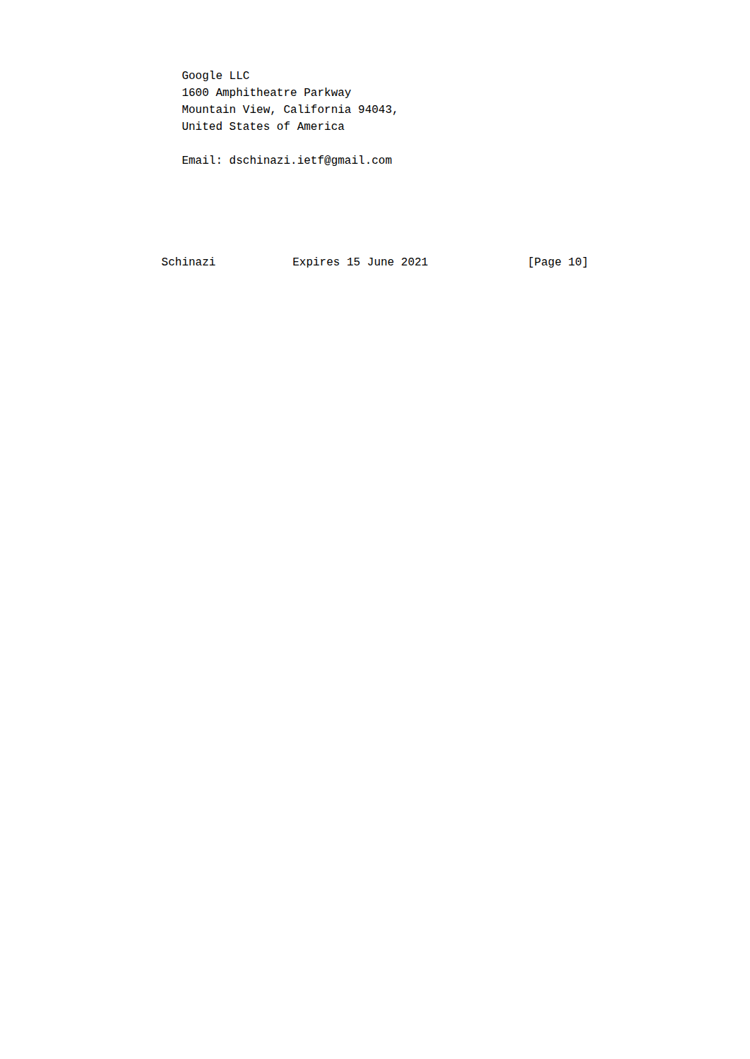Google LLC
   1600 Amphitheatre Parkway
   Mountain View, California 94043,
   United States of America

   Email: dschinazi.ietf@gmail.com
Schinazi Expires 15 June 2021 [Page 10]